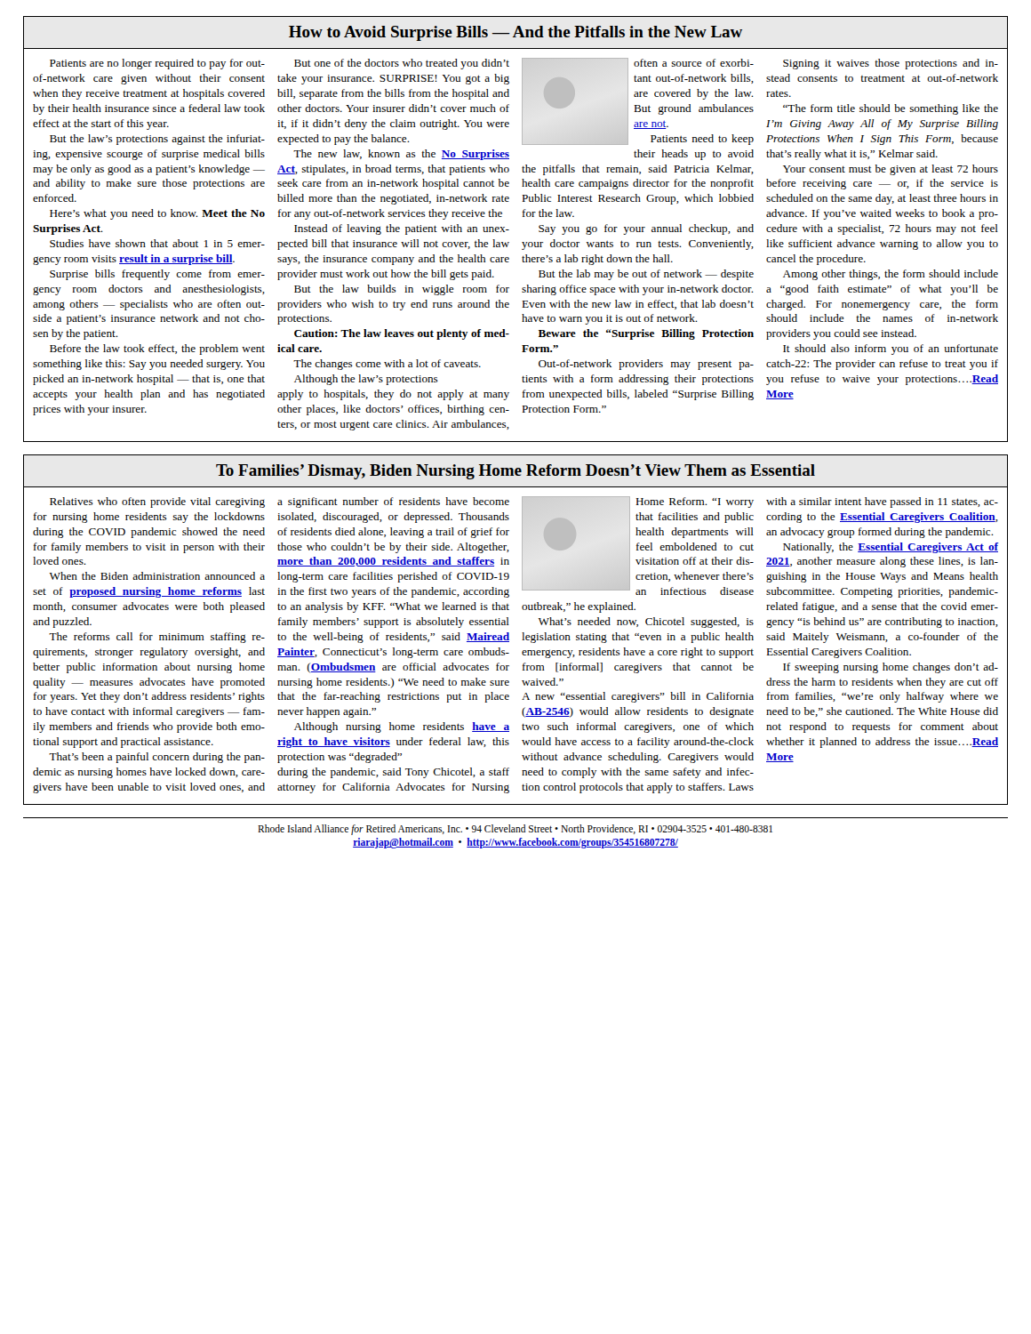How to Avoid Surprise Bills — And the Pitfalls in the New Law
Patients are no longer required to pay for out-of-network care given without their consent when they receive treatment at hospitals covered by their health insurance since a federal law took effect at the start of this year.
But the law’s protections against the infuriating, expensive scourge of surprise medical bills may be only as good as a patient’s knowledge — and ability to make sure those protections are enforced.
Here’s what you need to know. Meet the No Surprises Act.
Studies have shown that about 1 in 5 emergency room visits result in a surprise bill.
Surprise bills frequently come from emergency room doctors and anesthesiologists, among others — specialists who are often outside a patient’s insurance network and not chosen by the patient.
Before the law took effect, the problem went something like this: Say you needed surgery. You picked an in-network hospital — that is, one that accepts your health plan and has negotiated prices with your insurer.
But one of the doctors who treated you didn’t take your insurance. SURPRISE! You got a big bill, separate from the bills from the hospital and other doctors. Your insurer didn’t cover much of it, if it didn’t deny the claim outright. You were expected to pay the balance.
The new law, known as the No Surprises Act, stipulates, in broad terms, that patients who seek care from an in-network hospital cannot be billed more than the negotiated, in-network rate for any out-of-network services they receive the
Instead of leaving the patient with an unexpected bill that insurance will not cover, the law says, the insurance company and the health care provider must work out how the bill gets paid.
But the law builds in wiggle room for providers who wish to try end runs around the protections.
Caution: The law leaves out plenty of medical care.
The changes come with a lot of caveats.
Although the law’s protections
apply to hospitals, they do not apply at many other places, like doctors’ offices, birthing centers, or most urgent care clinics. Air ambulances, often a source of exorbitant out-of-network bills, are covered by the law. But ground ambulances are not.
Patients need to keep their heads up to avoid the pitfalls that remain, said Patricia Kelmar, health care campaigns director for the nonprofit Public Interest Research Group, which lobbied for the law.
Say you go for your annual checkup, and your doctor wants to run tests. Conveniently, there’s a lab right down the hall.
But the lab may be out of network — despite sharing office space with your in-network doctor. Even with the new law in effect, that lab doesn’t have to warn you it is out of network.
Beware the “Surprise Billing Protection Form.”
Out-of-network providers may present patients with a form addressing their protections from unexpected bills, labeled “Surprise Billing Protection Form.”
Signing it waives those protections and instead consents to treatment at out-of-network rates.
“The form title should be something like the I’m Giving Away All of My Surprise Billing Protections When I Sign This Form, because that’s really what it is,” Kelmar said.
Your consent must be given at least 72 hours before receiving care — or, if the service is scheduled on the same day, at least three hours in advance. If you’ve waited weeks to book a procedure with a specialist, 72 hours may not feel like sufficient advance warning to allow you to cancel the procedure.
Among other things, the form should include a “good faith estimate” of what you’ll be charged. For nonemergency care, the form should include the names of in-network providers you could see instead.
It should also inform you of an unfortunate catch-22: The provider can refuse to treat you if you refuse to waive your protections….Read More
To Families’ Dismay, Biden Nursing Home Reform Doesn’t View Them as Essential
Relatives who often provide vital caregiving for nursing home residents say the lockdowns during the COVID pandemic showed the need for family members to visit in person with their loved ones.
When the Biden administration announced a set of proposed nursing home reforms last month, consumer advocates were both pleased and puzzled.
The reforms call for minimum staffing requirements, stronger regulatory oversight, and better public information about nursing home quality — measures advocates have promoted for years. Yet they don’t address residents’ rights to have contact with informal caregivers — family members and friends who provide both emotional support and practical assistance.
That’s been a painful concern during the pandemic as nursing homes have locked down, caregivers have been unable to visit loved ones, and a significant number of residents have become isolated, discouraged, or depressed. Thousands of residents died alone, leaving a trail of grief for those who couldn’t be by their side. Altogether, more than 200,000 residents and staffers in long-term care facilities perished of COVID-19 in the first two years of the pandemic, according to an analysis by KFF. “What we learned is that family members’ support is absolutely essential to the well-being of residents,” said Mairead Painter, Connecticut’s long-term care ombudsman. (Ombudsmen are official advocates for nursing home residents.) “We need to make sure that the far-reaching restrictions put in place never happen again.”
Although nursing home residents have a right to have visitors under federal law, this protection was “degraded”
during the pandemic, said Tony Chicotel, a staff attorney for California Advocates for Nursing Home Reform. “I worry that facilities and public health departments will feel emboldened to cut visitation off at their discretion, whenever there’s an infectious disease outbreak,” he explained.
What’s needed now, Chicotel suggested, is legislation stating that “even in a public health emergency, residents have a core right to support from [informal] caregivers that cannot be waived.”
A new “essential caregivers” bill in California (AB-2546) would allow residents to designate two such informal caregivers, one of which would have access to a facility around-the-clock without advance scheduling. Caregivers would need to comply with the same safety and infection control protocols that apply to staffers. Laws with a similar intent have passed in 11 states, according to the Essential Caregivers Coalition, an advocacy group formed during the pandemic.
Nationally, the Essential Caregivers Act of 2021, another measure along these lines, is languishing in the House Ways and Means health subcommittee. Competing priorities, pandemic-related fatigue, and a sense that the covid emergency “is behind us” are contributing to inaction, said Maitely Weismann, a co-founder of the Essential Caregivers Coalition.
If sweeping nursing home changes don’t address the harm to residents when they are cut off from families, “we’re only halfway where we need to be,” she cautioned. The White House did not respond to requests for comment about whether it planned to address the issue….Read More
Rhode Island Alliance for Retired Americans, Inc. • 94 Cleveland Street • North Providence, RI • 02904-3525 • 401-480-8381
riarajap@hotmail.com • http://www.facebook.com/groups/354516807278/